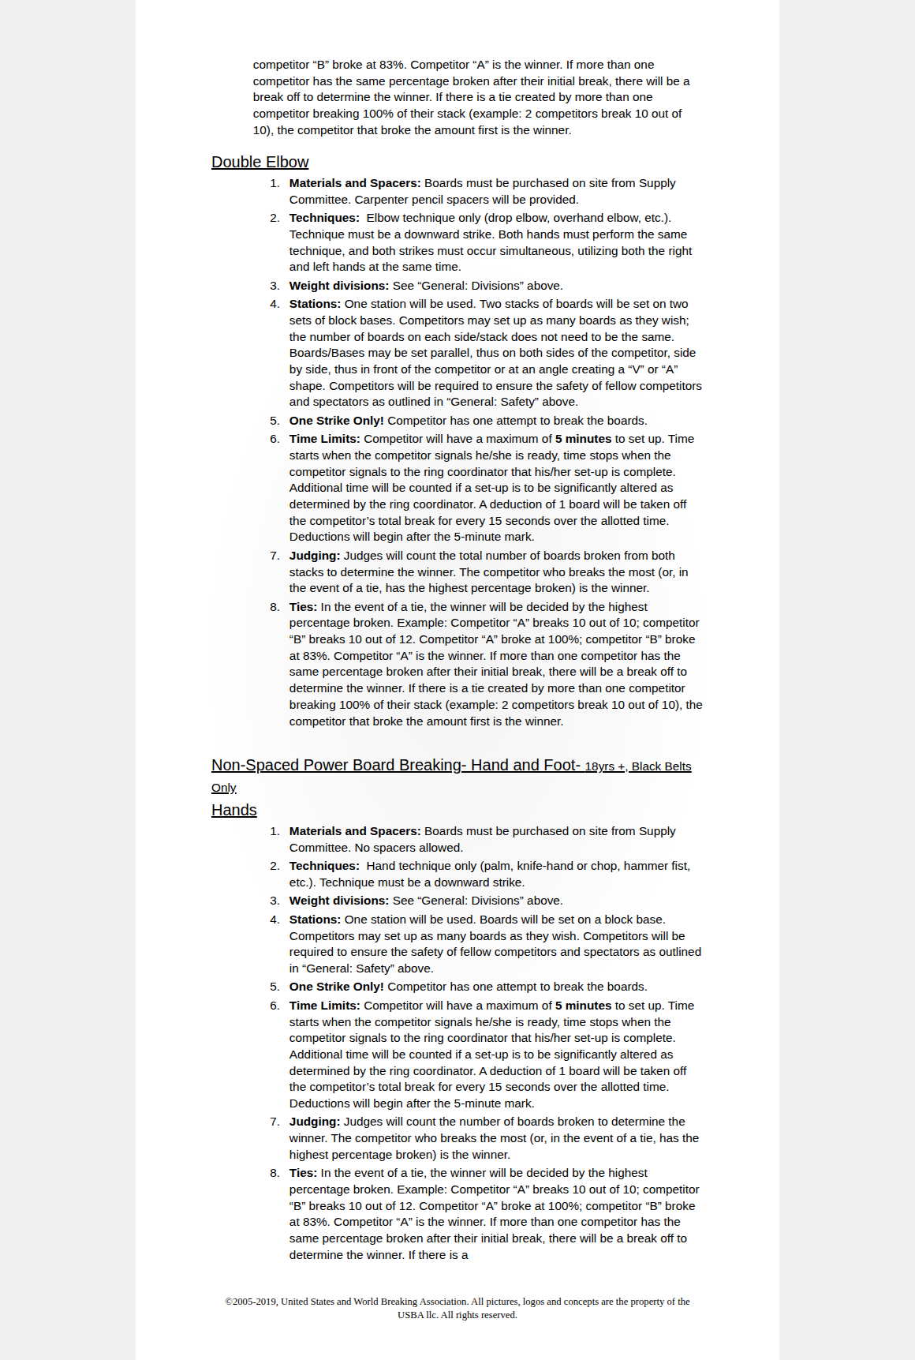competitor “B” broke at 83%. Competitor “A” is the winner. If more than one competitor has the same percentage broken after their initial break, there will be a break off to determine the winner. If there is a tie created by more than one competitor breaking 100% of their stack (example: 2 competitors break 10 out of 10), the competitor that broke the amount first is the winner.
Double Elbow
Materials and Spacers: Boards must be purchased on site from Supply Committee. Carpenter pencil spacers will be provided.
Techniques: Elbow technique only (drop elbow, overhand elbow, etc.). Technique must be a downward strike. Both hands must perform the same technique, and both strikes must occur simultaneous, utilizing both the right and left hands at the same time.
Weight divisions: See “General: Divisions” above.
Stations: One station will be used. Two stacks of boards will be set on two sets of block bases. Competitors may set up as many boards as they wish; the number of boards on each side/stack does not need to be the same. Boards/Bases may be set parallel, thus on both sides of the competitor, side by side, thus in front of the competitor or at an angle creating a “V” or “A” shape. Competitors will be required to ensure the safety of fellow competitors and spectators as outlined in “General: Safety” above.
One Strike Only! Competitor has one attempt to break the boards.
Time Limits: Competitor will have a maximum of 5 minutes to set up. Time starts when the competitor signals he/she is ready, time stops when the competitor signals to the ring coordinator that his/her set-up is complete. Additional time will be counted if a set-up is to be significantly altered as determined by the ring coordinator. A deduction of 1 board will be taken off the competitor’s total break for every 15 seconds over the allotted time. Deductions will begin after the 5-minute mark.
Judging: Judges will count the total number of boards broken from both stacks to determine the winner. The competitor who breaks the most (or, in the event of a tie, has the highest percentage broken) is the winner.
Ties: In the event of a tie, the winner will be decided by the highest percentage broken. Example: Competitor “A” breaks 10 out of 10; competitor “B” breaks 10 out of 12. Competitor “A” broke at 100%; competitor “B” broke at 83%. Competitor “A” is the winner. If more than one competitor has the same percentage broken after their initial break, there will be a break off to determine the winner. If there is a tie created by more than one competitor breaking 100% of their stack (example: 2 competitors break 10 out of 10), the competitor that broke the amount first is the winner.
Non-Spaced Power Board Breaking- Hand and Foot- 18yrs +, Black Belts Only
Hands
Materials and Spacers: Boards must be purchased on site from Supply Committee. No spacers allowed.
Techniques: Hand technique only (palm, knife-hand or chop, hammer fist, etc.). Technique must be a downward strike.
Weight divisions: See “General: Divisions” above.
Stations: One station will be used. Boards will be set on a block base. Competitors may set up as many boards as they wish. Competitors will be required to ensure the safety of fellow competitors and spectators as outlined in “General: Safety” above.
One Strike Only! Competitor has one attempt to break the boards.
Time Limits: Competitor will have a maximum of 5 minutes to set up. Time starts when the competitor signals he/she is ready, time stops when the competitor signals to the ring coordinator that his/her set-up is complete. Additional time will be counted if a set-up is to be significantly altered as determined by the ring coordinator. A deduction of 1 board will be taken off the competitor’s total break for every 15 seconds over the allotted time. Deductions will begin after the 5-minute mark.
Judging: Judges will count the number of boards broken to determine the winner. The competitor who breaks the most (or, in the event of a tie, has the highest percentage broken) is the winner.
Ties: In the event of a tie, the winner will be decided by the highest percentage broken. Example: Competitor “A” breaks 10 out of 10; competitor “B” breaks 10 out of 12. Competitor “A” broke at 100%; competitor “B” broke at 83%. Competitor “A” is the winner. If more than one competitor has the same percentage broken after their initial break, there will be a break off to determine the winner. If there is a
©2005-2019, United States and World Breaking Association. All pictures, logos and concepts are the property of the USBA llc. All rights reserved.